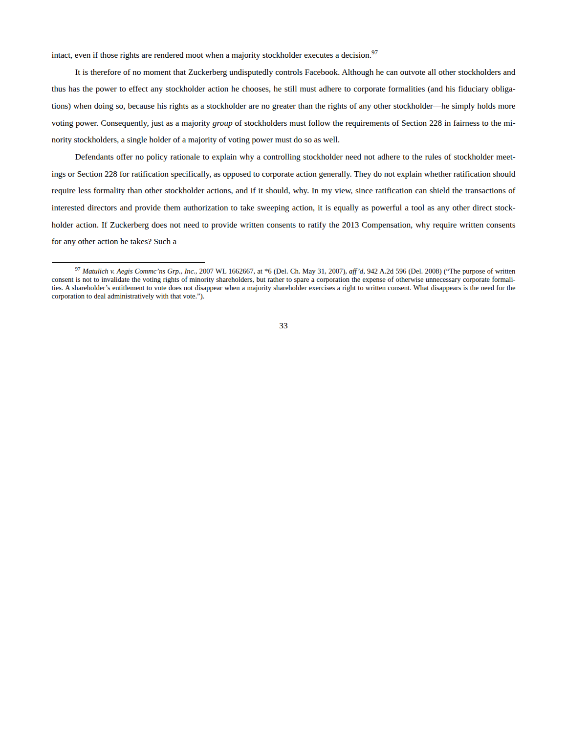intact, even if those rights are rendered moot when a majority stockholder executes a decision.97
It is therefore of no moment that Zuckerberg undisputedly controls Facebook. Although he can outvote all other stockholders and thus has the power to effect any stockholder action he chooses, he still must adhere to corporate formalities (and his fiduciary obligations) when doing so, because his rights as a stockholder are no greater than the rights of any other stockholder—he simply holds more voting power. Consequently, just as a majority group of stockholders must follow the requirements of Section 228 in fairness to the minority stockholders, a single holder of a majority of voting power must do so as well.
Defendants offer no policy rationale to explain why a controlling stockholder need not adhere to the rules of stockholder meetings or Section 228 for ratification specifically, as opposed to corporate action generally. They do not explain whether ratification should require less formality than other stockholder actions, and if it should, why. In my view, since ratification can shield the transactions of interested directors and provide them authorization to take sweeping action, it is equally as powerful a tool as any other direct stockholder action. If Zuckerberg does not need to provide written consents to ratify the 2013 Compensation, why require written consents for any other action he takes? Such a
97 Matulich v. Aegis Commc’ns Grp., Inc., 2007 WL 1662667, at *6 (Del. Ch. May 31, 2007), aff’d, 942 A.2d 596 (Del. 2008) (“The purpose of written consent is not to invalidate the voting rights of minority shareholders, but rather to spare a corporation the expense of otherwise unnecessary corporate formalities. A shareholder’s entitlement to vote does not disappear when a majority shareholder exercises a right to written consent. What disappears is the need for the corporation to deal administratively with that vote.”).
33